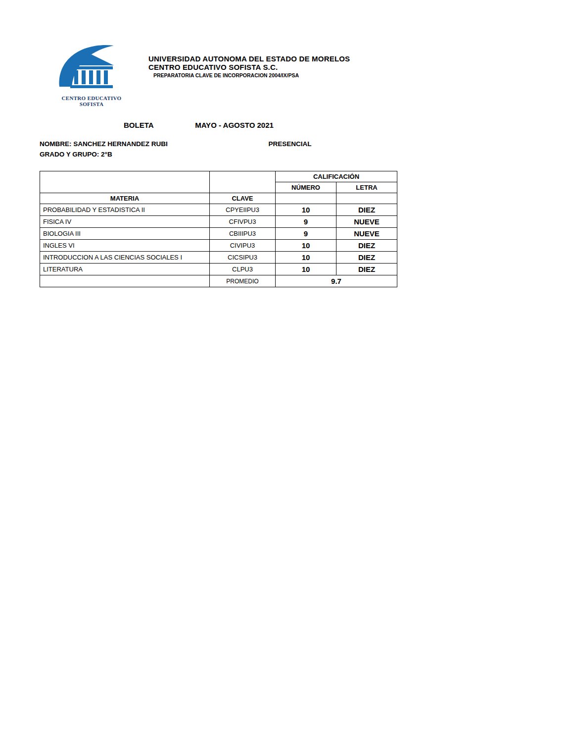CENTRO EDUCATIVO SOFISTA
UNIVERSIDAD AUTONOMA DEL ESTADO DE MORELOS
CENTRO EDUCATIVO SOFISTA S.C.
PREPARATORIA CLAVE DE INCORPORACION 2004/IX/PSA
BOLETA MAYO - AGOSTO 2021
NOMBRE: SANCHEZ HERNANDEZ RUBI PRESENCIAL
GRADO Y GRUPO: 2°B
| | | CALIFICACIÓN |
| NÚMERO | LETRA |
| MATERIA | CLAVE | | |
| PROBABILIDAD Y ESTADISTICA II | CPYEIIPU3 | 10 | DIEZ |
| FISICA IV | CFIVPU3 | 9 | NUEVE |
| BIOLOGIA III | CBIIIPU3 | 9 | NUEVE |
| INGLES VI | CIVIPU3 | 10 | DIEZ |
| INTRODUCCION A LAS CIENCIAS SOCIALES I | CICSIPU3 | 10 | DIEZ |
| LITERATURA | CLPU3 | 10 | DIEZ |
| | PROMEDIO | 9.7 |